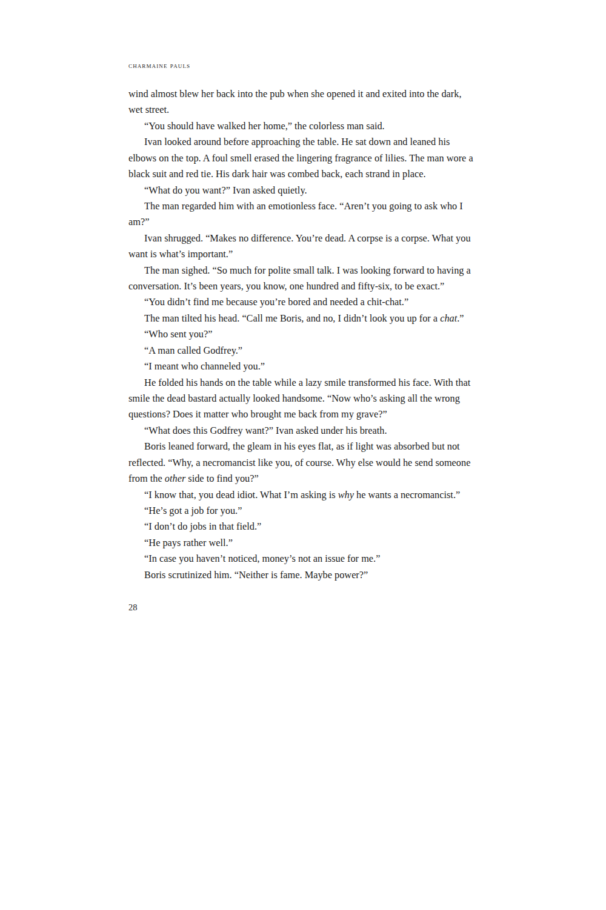Charmaine Pauls
wind almost blew her back into the pub when she opened it and exited into the dark, wet street.
“You should have walked her home,” the colorless man said.
Ivan looked around before approaching the table. He sat down and leaned his elbows on the top. A foul smell erased the lingering fragrance of lilies. The man wore a black suit and red tie. His dark hair was combed back, each strand in place.
“What do you want?” Ivan asked quietly.
The man regarded him with an emotionless face. “Aren’t you going to ask who I am?”
Ivan shrugged. “Makes no difference. You’re dead. A corpse is a corpse. What you want is what’s important.”
The man sighed. “So much for polite small talk. I was looking forward to having a conversation. It’s been years, you know, one hundred and fifty-six, to be exact.”
“You didn’t find me because you’re bored and needed a chit-chat.”
The man tilted his head. “Call me Boris, and no, I didn’t look you up for a chat.”
“Who sent you?”
“A man called Godfrey.”
“I meant who channeled you.”
He folded his hands on the table while a lazy smile transformed his face. With that smile the dead bastard actually looked handsome. “Now who’s asking all the wrong questions? Does it matter who brought me back from my grave?”
“What does this Godfrey want?” Ivan asked under his breath.
Boris leaned forward, the gleam in his eyes flat, as if light was absorbed but not reflected. “Why, a necromancist like you, of course. Why else would he send someone from the other side to find you?”
“I know that, you dead idiot. What I’m asking is why he wants a necromancist.”
“He’s got a job for you.”
“I don’t do jobs in that field.”
“He pays rather well.”
“In case you haven’t noticed, money’s not an issue for me.”
Boris scrutinized him. “Neither is fame. Maybe power?”
28